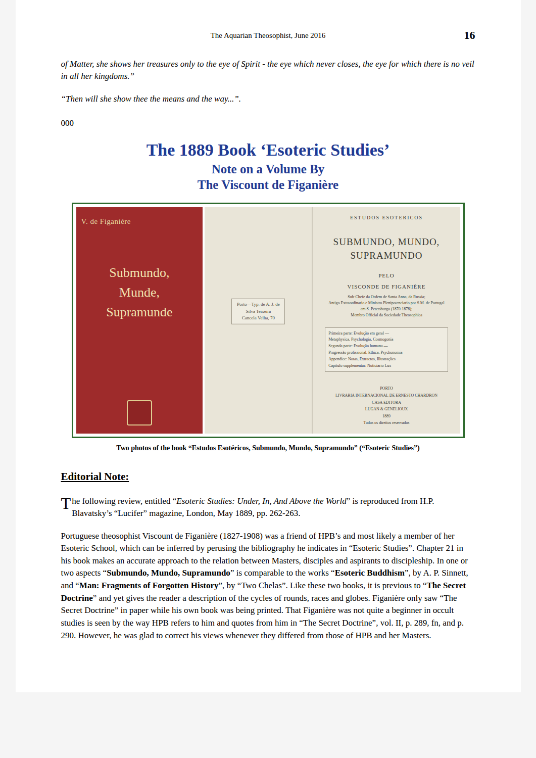The Aquarian Theosophist, June 2016 16
of Matter, she shows her treasures only to the eye of Spirit - the eye which never closes, the eye for which there is no veil in all her kingdoms.”
“Then will she show thee the means and the way...”.
000
The 1889 Book ‘Esoteric Studies’
Note on a Volume By
The Viscount de Figanière
V. de Figanière
Submundo,
Munde,
Supramunde
Porto—Typ. de A. J. de Silva Teixeira
Cancela Velha, 70
ESTUDOS ESOTERICOS
SUBMUNDO, MUNDO, SUPRAMUNDO
PELO
VISCONDE DE FIGANIÈRE
Sub-Chefe da Ordem de Santa Anna, da Russia;
Antigo Extraordinario e Ministro Plenipotenciario por S.M. de Portugal
em S. Petersburgo (1870-1878);
Membro Official da Sociedade Theosophica
Primeira parte: Evolução em geral —
Metaphysica, Psychologia, Cosmogonia
Segunda parte: Evolução humana —
Progressão profissional, Ethica, Psychonomia
Appendice: Notas, Extractos, Illustrações
Capitulo supplementar: Noticiario Lux
PORTO
LIVRARIA INTERNACIONAL DE ERNESTO CHARDRON
CASA EDITORA
LUGAN & GENELIOUX
1889
Todos os direitos reservados
Two photos of the book “Estudos Esotéricos, Submundo, Mundo, Supramundo” (“Esoteric Studies”)
Editorial Note:
The following review, entitled “Esoteric Studies: Under, In, And Above the World” is reproduced from H.P. Blavatsky’s “Lucifer” magazine, London, May 1889, pp. 262-263.
Portuguese theosophist Viscount de Figanière (1827-1908) was a friend of HPB’s and most likely a member of her Esoteric School, which can be inferred by perusing the bibliography he indicates in “Esoteric Studies”. Chapter 21 in his book makes an accurate approach to the relation between Masters, disciples and aspirants to discipleship. In one or two aspects “Submundo, Mundo, Supramundo” is comparable to the works “Esoteric Buddhism”, by A. P. Sinnett, and “Man: Fragments of Forgotten History”, by “Two Chelas”. Like these two books, it is previous to “The Secret Doctrine” and yet gives the reader a description of the cycles of rounds, races and globes. Figanière only saw “The Secret Doctrine” in paper while his own book was being printed. That Figanière was not quite a beginner in occult studies is seen by the way HPB refers to him and quotes from him in “The Secret Doctrine”, vol. II, p. 289, fn, and p. 290. However, he was glad to correct his views whenever they differed from those of HPB and her Masters.